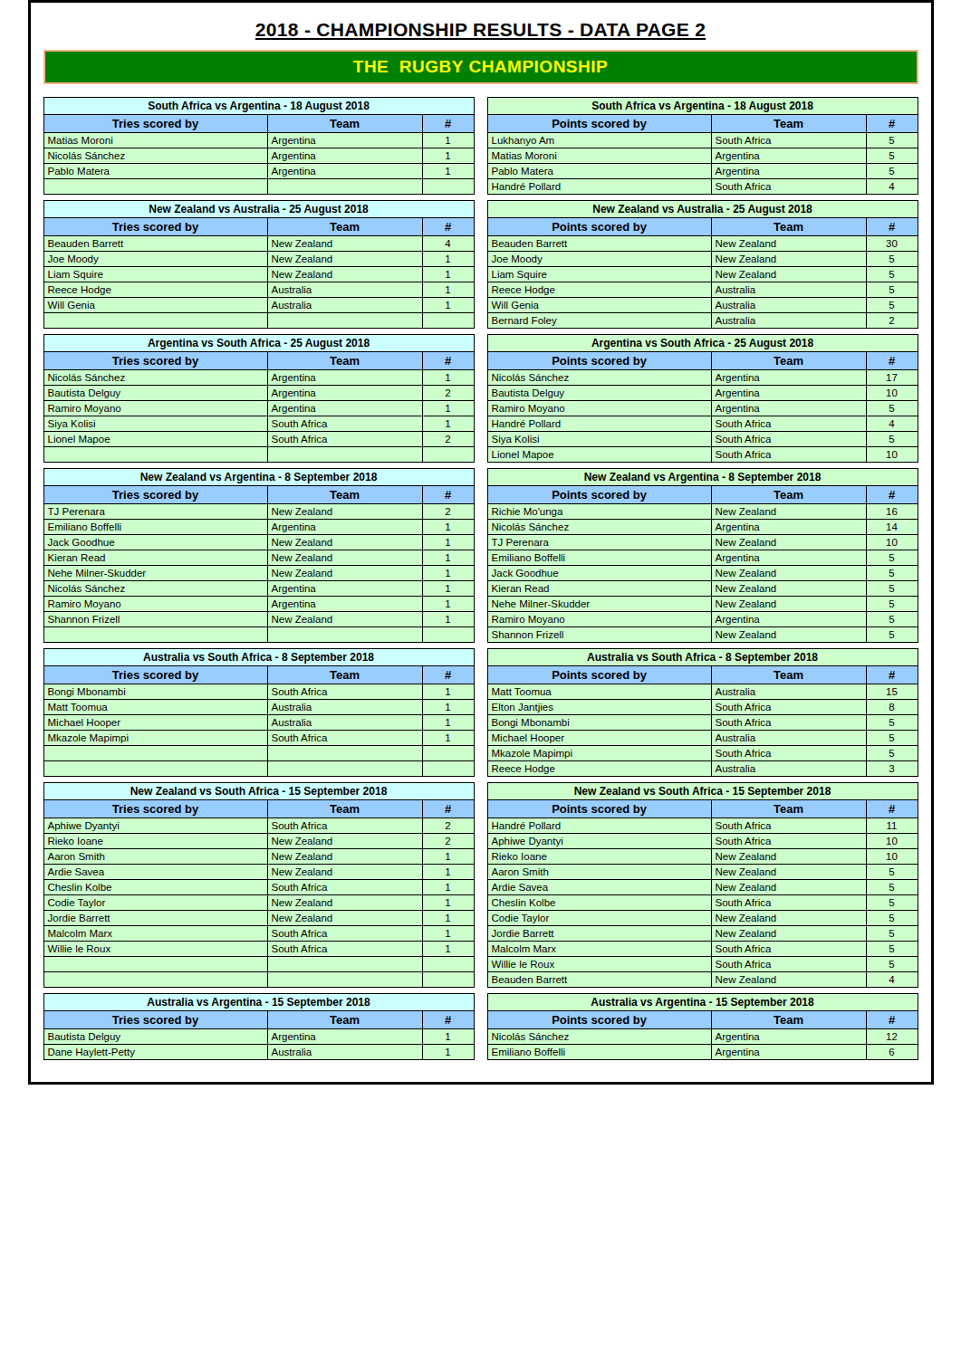2018 - CHAMPIONSHIP RESULTS - DATA PAGE 2
THE RUGBY CHAMPIONSHIP
| South Africa vs Argentina - 18 August 2018 |
| Tries scored by | Team | # |
| Matias Moroni | Argentina | 1 |
| Nicolás Sánchez | Argentina | 1 |
| Pablo Matera | Argentina | 1 |
| New Zealand vs Australia - 25 August 2018 |
| Tries scored by | Team | # |
| Beauden Barrett | New Zealand | 4 |
| Joe Moody | New Zealand | 1 |
| Liam Squire | New Zealand | 1 |
| Reece Hodge | Australia | 1 |
| Will Genia | Australia | 1 |
| Argentina vs South Africa - 25 August 2018 |
| Tries scored by | Team | # |
| Nicolás Sánchez | Argentina | 1 |
| Bautista Delguy | Argentina | 2 |
| Ramiro Moyano | Argentina | 1 |
| Siya Kolisi | South Africa | 1 |
| Lionel Mapoe | South Africa | 2 |
| New Zealand vs Argentina - 8 September 2018 |
| Tries scored by | Team | # |
| TJ Perenara | New Zealand | 2 |
| Emiliano Boffelli | Argentina | 1 |
| Jack Goodhue | New Zealand | 1 |
| Kieran Read | New Zealand | 1 |
| Nehe Milner-Skudder | New Zealand | 1 |
| Nicolás Sánchez | Argentina | 1 |
| Ramiro Moyano | Argentina | 1 |
| Shannon Frizell | New Zealand | 1 |
| Australia vs South Africa - 8 September 2018 |
| Tries scored by | Team | # |
| Bongi Mbonambi | South Africa | 1 |
| Matt Toomua | Australia | 1 |
| Michael Hooper | Australia | 1 |
| Mkazole Mapimpi | South Africa | 1 |
| New Zealand vs South Africa - 15 September 2018 |
| Tries scored by | Team | # |
| Aphiwe Dyantyi | South Africa | 2 |
| Rieko Ioane | New Zealand | 2 |
| Aaron Smith | New Zealand | 1 |
| Ardie Savea | New Zealand | 1 |
| Cheslin Kolbe | South Africa | 1 |
| Codie Taylor | New Zealand | 1 |
| Jordie Barrett | New Zealand | 1 |
| Malcolm Marx | South Africa | 1 |
| Willie le Roux | South Africa | 1 |
| Australia vs Argentina - 15 September 2018 |
| Tries scored by | Team | # |
| Bautista Delguy | Argentina | 1 |
| Dane Haylett-Petty | Australia | 1 |
| South Africa vs Argentina - 18 August 2018 |
| Points scored by | Team | # |
| Lukhanyo Am | South Africa | 5 |
| Matias Moroni | Argentina | 5 |
| Pablo Matera | Argentina | 5 |
| Handré Pollard | South Africa | 4 |
| New Zealand vs Australia - 25 August 2018 |
| Points scored by | Team | # |
| Beauden Barrett | New Zealand | 30 |
| Joe Moody | New Zealand | 5 |
| Liam Squire | New Zealand | 5 |
| Reece Hodge | Australia | 5 |
| Will Genia | Australia | 5 |
| Bernard Foley | Australia | 2 |
| Argentina vs South Africa - 25 August 2018 |
| Points scored by | Team | # |
| Nicolás Sánchez | Argentina | 17 |
| Bautista Delguy | Argentina | 10 |
| Ramiro Moyano | Argentina | 5 |
| Handré Pollard | South Africa | 4 |
| Siya Kolisi | South Africa | 5 |
| Lionel Mapoe | South Africa | 10 |
| New Zealand vs Argentina - 8 September 2018 |
| Points scored by | Team | # |
| Richie Mo'unga | New Zealand | 16 |
| Nicolás Sánchez | Argentina | 14 |
| TJ Perenara | New Zealand | 10 |
| Emiliano Boffelli | Argentina | 5 |
| Jack Goodhue | New Zealand | 5 |
| Kieran Read | New Zealand | 5 |
| Nehe Milner-Skudder | New Zealand | 5 |
| Ramiro Moyano | Argentina | 5 |
| Shannon Frizell | New Zealand | 5 |
| Australia vs South Africa - 8 September 2018 |
| Points scored by | Team | # |
| Matt Toomua | Australia | 15 |
| Elton Jantjies | South Africa | 8 |
| Bongi Mbonambi | South Africa | 5 |
| Michael Hooper | Australia | 5 |
| Mkazole Mapimpi | South Africa | 5 |
| Reece Hodge | Australia | 3 |
| New Zealand vs South Africa - 15 September 2018 |
| Points scored by | Team | # |
| Handré Pollard | South Africa | 11 |
| Aphiwe Dyantyi | South Africa | 10 |
| Rieko Ioane | New Zealand | 10 |
| Aaron Smith | New Zealand | 5 |
| Ardie Savea | New Zealand | 5 |
| Cheslin Kolbe | South Africa | 5 |
| Codie Taylor | New Zealand | 5 |
| Jordie Barrett | New Zealand | 5 |
| Malcolm Marx | South Africa | 5 |
| Willie le Roux | South Africa | 5 |
| Beauden Barrett | New Zealand | 4 |
| Australia vs Argentina - 15 September 2018 |
| Points scored by | Team | # |
| Nicolás Sánchez | Argentina | 12 |
| Emiliano Boffelli | Argentina | 6 |